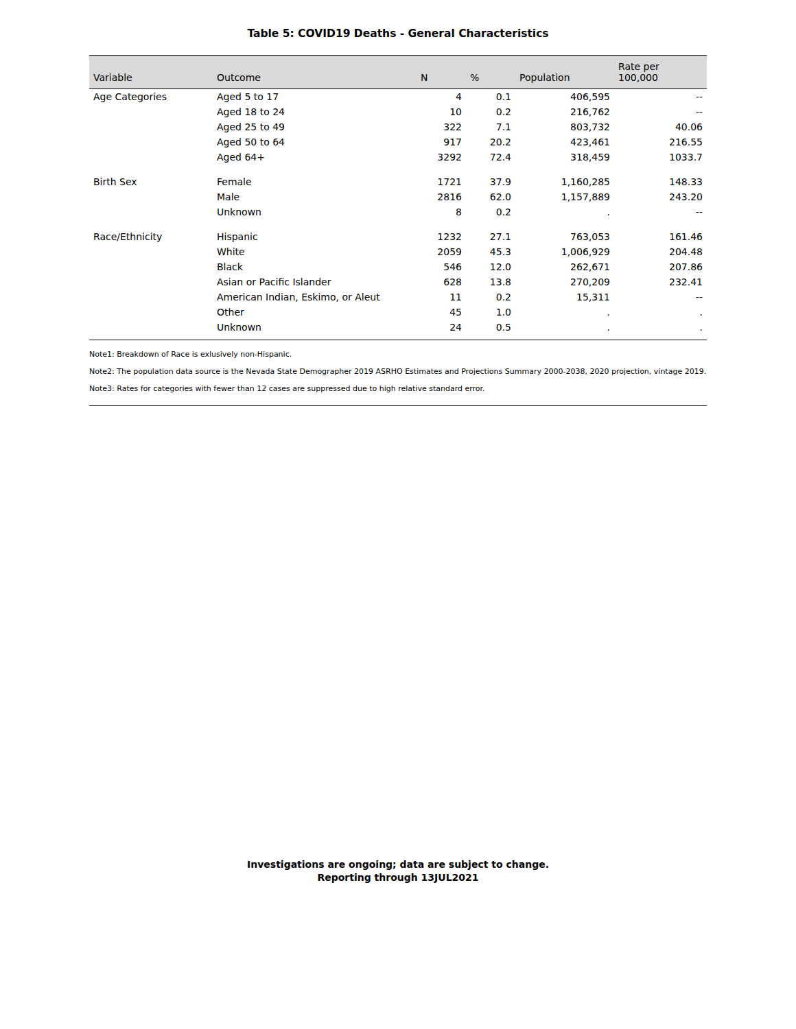Table 5: COVID19 Deaths - General Characteristics
| Variable | Outcome | N | % | Population | Rate per 100,000 |
| --- | --- | --- | --- | --- | --- |
| Age Categories | Aged 5 to 17 | 4 | 0.1 | 406,595 | -- |
| | Aged 18 to 24 | 10 | 0.2 | 216,762 | -- |
| | Aged 25 to 49 | 322 | 7.1 | 803,732 | 40.06 |
| | Aged 50 to 64 | 917 | 20.2 | 423,461 | 216.55 |
| | Aged 64+ | 3292 | 72.4 | 318,459 | 1033.7 |
| Birth Sex | Female | 1721 | 37.9 | 1,160,285 | 148.33 |
| | Male | 2816 | 62.0 | 1,157,889 | 243.20 |
| | Unknown | 8 | 0.2 | . | -- |
| Race/Ethnicity | Hispanic | 1232 | 27.1 | 763,053 | 161.46 |
| | White | 2059 | 45.3 | 1,006,929 | 204.48 |
| | Black | 546 | 12.0 | 262,671 | 207.86 |
| | Asian or Pacific Islander | 628 | 13.8 | 270,209 | 232.41 |
| | American Indian, Eskimo, or Aleut | 11 | 0.2 | 15,311 | -- |
| | Other | 45 | 1.0 | . | . |
| | Unknown | 24 | 0.5 | . | . |
Note1: Breakdown of Race is exlusively non-Hispanic.
Note2: The population data source is the Nevada State Demographer 2019 ASRHO Estimates and Projections Summary 2000-2038, 2020 projection, vintage 2019.
Note3: Rates for categories with fewer than 12 cases are suppressed due to high relative standard error.
Investigations are ongoing; data are subject to change.
Reporting through 13JUL2021